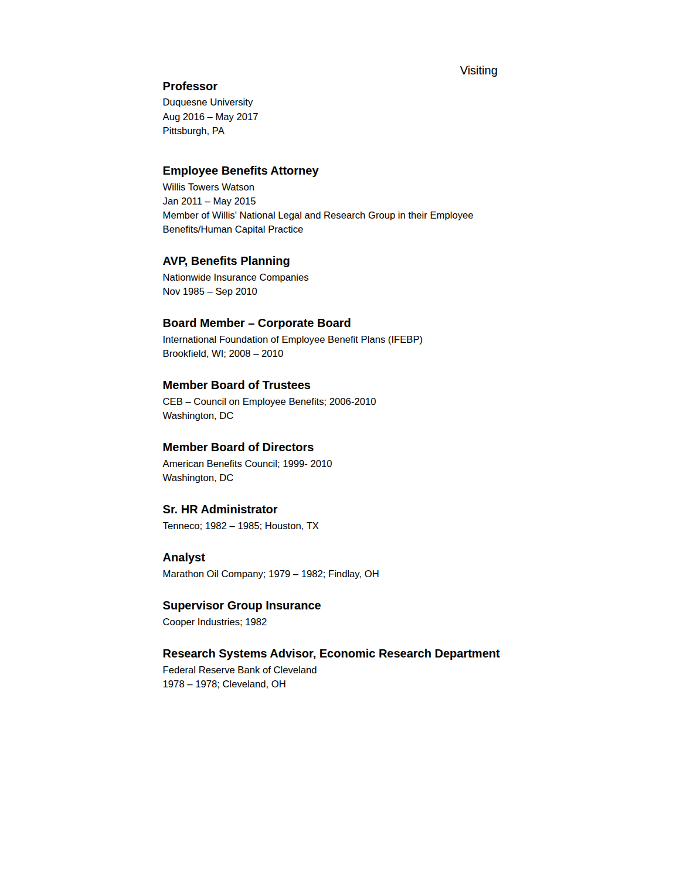Visiting
Professor
Duquesne University
Aug 2016 – May 2017
Pittsburgh, PA
Employee Benefits Attorney
Willis Towers Watson
Jan 2011 – May 2015
Member of Willis' National Legal and Research Group in their Employee Benefits/Human Capital Practice
AVP, Benefits Planning
Nationwide Insurance Companies
Nov 1985 – Sep 2010
Board Member – Corporate Board
International Foundation of Employee Benefit Plans (IFEBP)
Brookfield, WI; 2008 – 2010
Member Board of Trustees
CEB – Council on Employee Benefits; 2006-2010
Washington, DC
Member Board of Directors
American Benefits Council; 1999- 2010
Washington, DC
Sr. HR Administrator
Tenneco; 1982 – 1985; Houston, TX
Analyst
Marathon Oil Company; 1979 – 1982; Findlay, OH
Supervisor Group Insurance
Cooper Industries; 1982
Research Systems Advisor, Economic Research Department
Federal Reserve Bank of Cleveland
1978 – 1978; Cleveland, OH